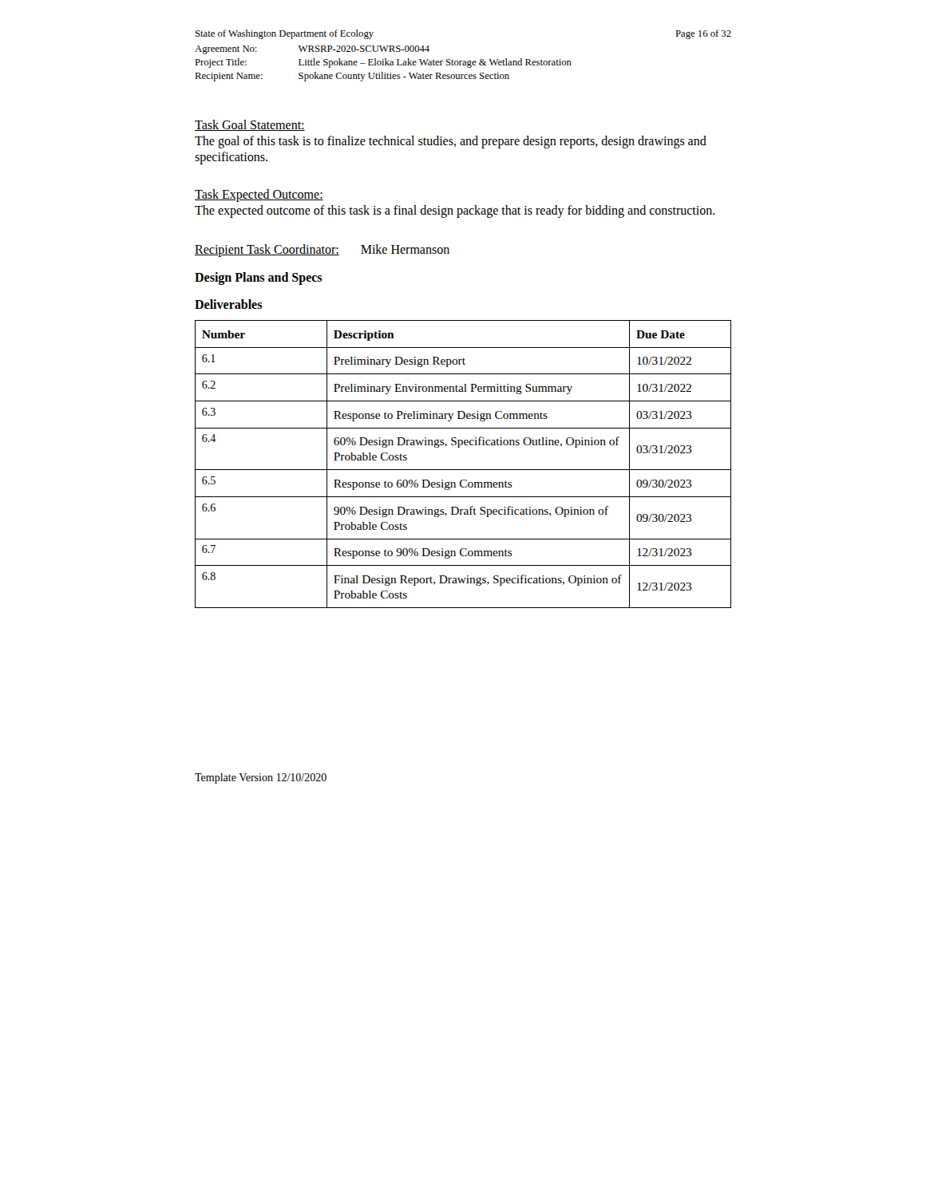Page 16 of 32
State of Washington Department of Ecology
| Agreement No: | WRSRP-2020-SCUWRS-00044 |
| Project Title: | Little Spokane – Eloika Lake Water Storage & Wetland Restoration |
| Recipient Name: | Spokane County Utilities - Water Resources Section |
Task Goal Statement:
The goal of this task is to finalize technical studies, and prepare design reports, design drawings and specifications.
Task Expected Outcome:
The expected outcome of this task is a final design package that is ready for bidding and construction.
Recipient Task Coordinator: Mike Hermanson
Design Plans and Specs
Deliverables
| Number | Description | Due Date |
| --- | --- | --- |
| 6.1 | Preliminary Design Report | 10/31/2022 |
| 6.2 | Preliminary Environmental Permitting Summary | 10/31/2022 |
| 6.3 | Response to Preliminary Design Comments | 03/31/2023 |
| 6.4 | 60% Design Drawings, Specifications Outline, Opinion of Probable Costs | 03/31/2023 |
| 6.5 | Response to 60% Design Comments | 09/30/2023 |
| 6.6 | 90% Design Drawings, Draft Specifications, Opinion of Probable Costs | 09/30/2023 |
| 6.7 | Response to 90% Design Comments | 12/31/2023 |
| 6.8 | Final Design Report, Drawings, Specifications, Opinion of Probable Costs | 12/31/2023 |
Template Version 12/10/2020